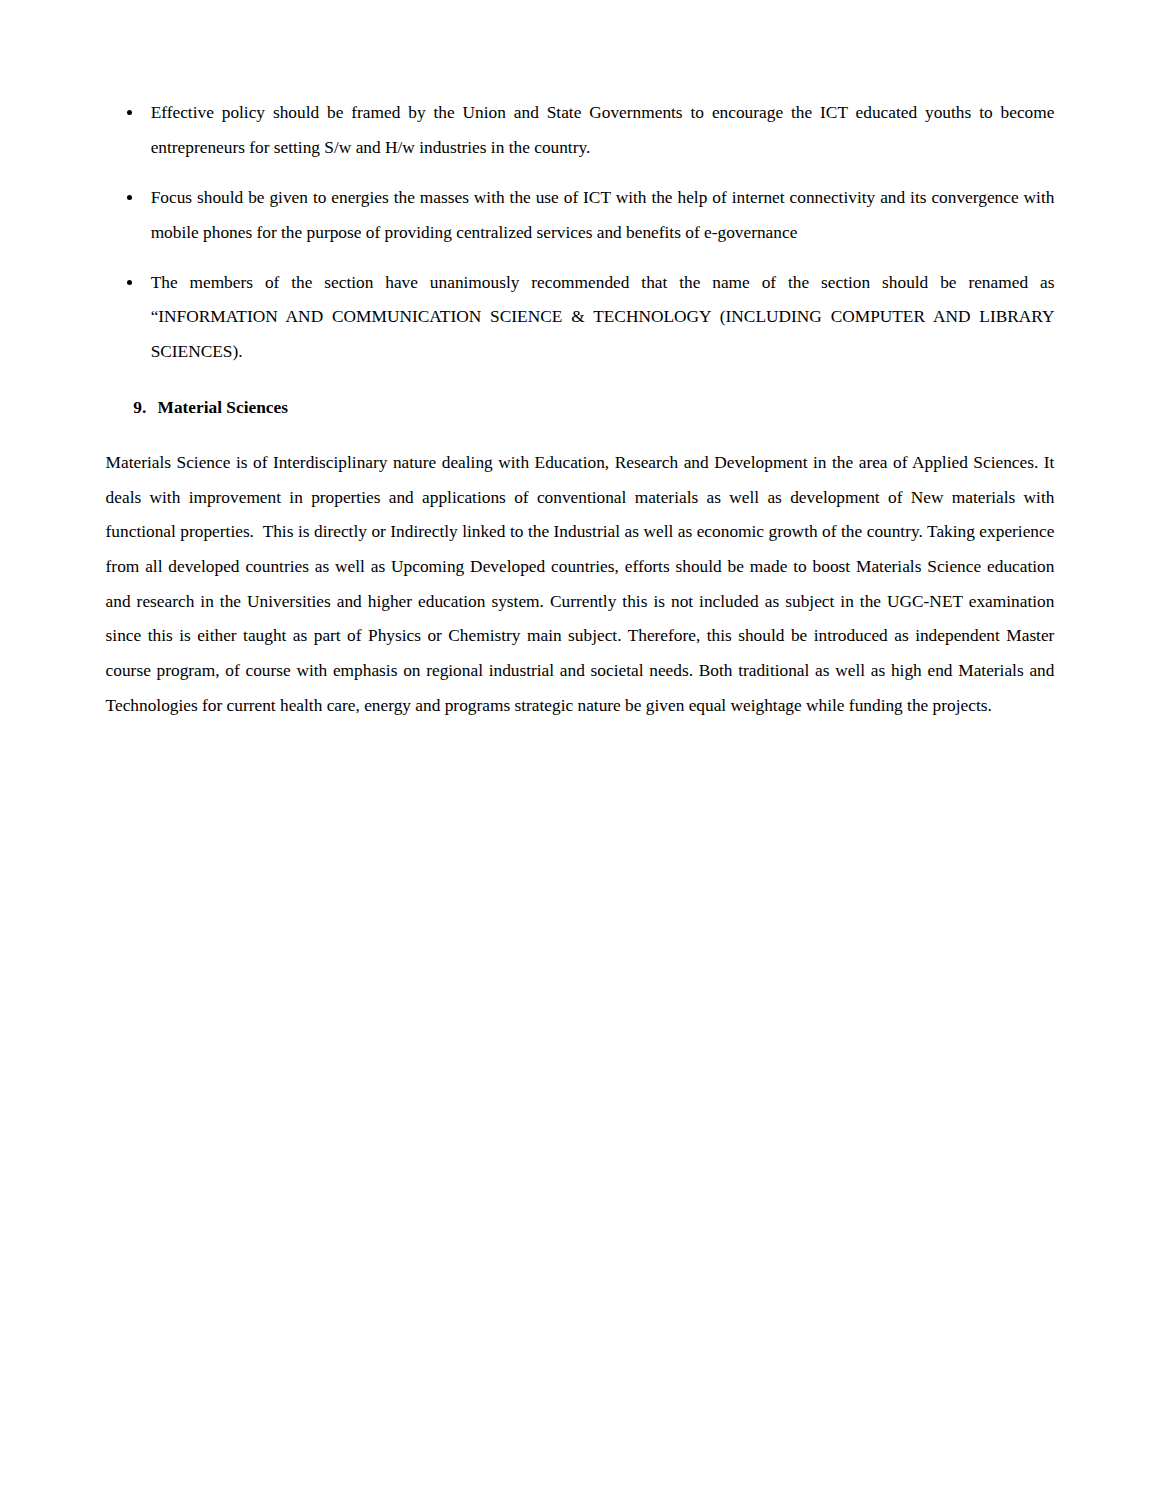Effective policy should be framed by the Union and State Governments to encourage the ICT educated youths to become entrepreneurs for setting S/w and H/w industries in the country.
Focus should be given to energies the masses with the use of ICT with the help of internet connectivity and its convergence with mobile phones for the purpose of providing centralized services and benefits of e-governance
The members of the section have unanimously recommended that the name of the section should be renamed as “INFORMATION AND COMMUNICATION SCIENCE & TECHNOLOGY (INCLUDING COMPUTER AND LIBRARY SCIENCES).
Material Sciences
Materials Science is of Interdisciplinary nature dealing with Education, Research and Development in the area of Applied Sciences. It deals with improvement in properties and applications of conventional materials as well as development of New materials with functional properties. This is directly or Indirectly linked to the Industrial as well as economic growth of the country. Taking experience from all developed countries as well as Upcoming Developed countries, efforts should be made to boost Materials Science education and research in the Universities and higher education system. Currently this is not included as subject in the UGC-NET examination since this is either taught as part of Physics or Chemistry main subject. Therefore, this should be introduced as independent Master course program, of course with emphasis on regional industrial and societal needs. Both traditional as well as high end Materials and Technologies for current health care, energy and programs strategic nature be given equal weightage while funding the projects.